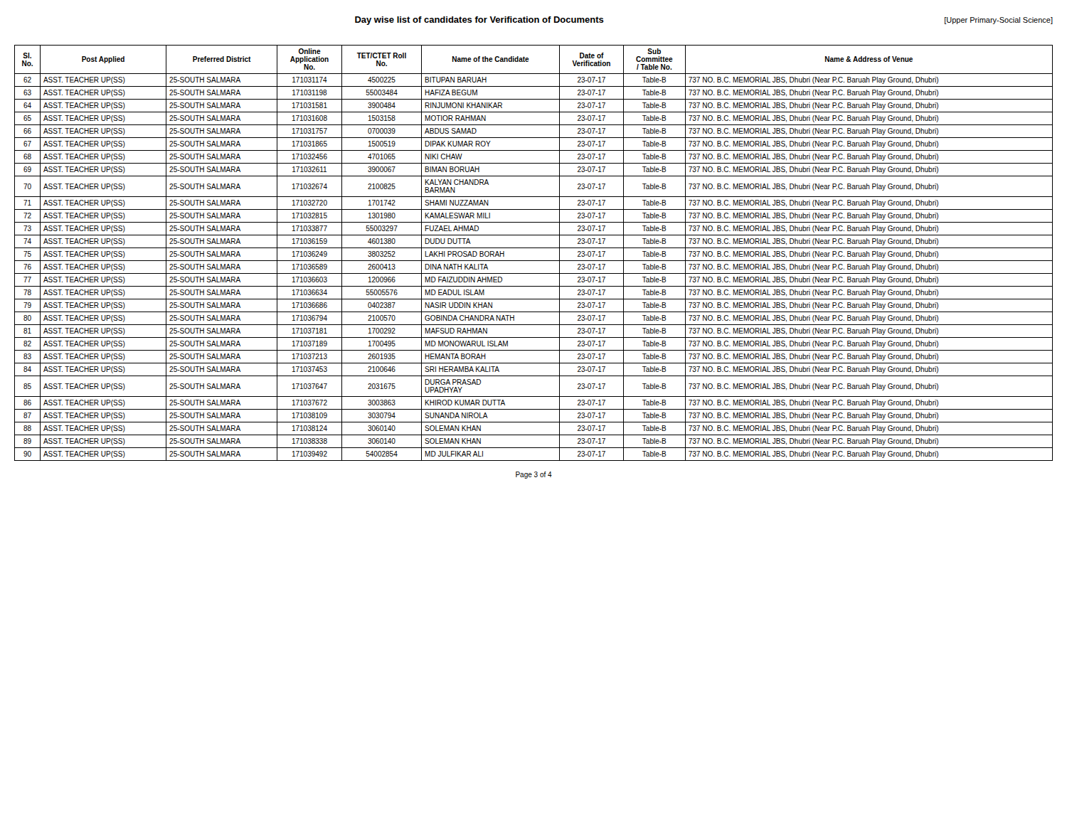Day wise list of candidates for Verification of Documents
[Upper Primary-Social Science]
| Sl. No. | Post Applied | Preferred District | Online Application No. | TET/CTET Roll No. | Name of the Candidate | Date of Verification | Sub Committee / Table No. | Name & Address of Venue |
| --- | --- | --- | --- | --- | --- | --- | --- | --- |
| 62 | ASST. TEACHER UP(SS) | 25-SOUTH SALMARA | 171031174 | 4500225 | BITUPAN BARUAH | 23-07-17 | Table-B | 737 NO. B.C. MEMORIAL JBS, Dhubri (Near P.C. Baruah Play Ground, Dhubri) |
| 63 | ASST. TEACHER UP(SS) | 25-SOUTH SALMARA | 171031198 | 55003484 | HAFIZA BEGUM | 23-07-17 | Table-B | 737 NO. B.C. MEMORIAL JBS, Dhubri (Near P.C. Baruah Play Ground, Dhubri) |
| 64 | ASST. TEACHER UP(SS) | 25-SOUTH SALMARA | 171031581 | 3900484 | RINJUMONI KHANIKAR | 23-07-17 | Table-B | 737 NO. B.C. MEMORIAL JBS, Dhubri (Near P.C. Baruah Play Ground, Dhubri) |
| 65 | ASST. TEACHER UP(SS) | 25-SOUTH SALMARA | 171031608 | 1503158 | MOTIOR RAHMAN | 23-07-17 | Table-B | 737 NO. B.C. MEMORIAL JBS, Dhubri (Near P.C. Baruah Play Ground, Dhubri) |
| 66 | ASST. TEACHER UP(SS) | 25-SOUTH SALMARA | 171031757 | 0700039 | ABDUS SAMAD | 23-07-17 | Table-B | 737 NO. B.C. MEMORIAL JBS, Dhubri (Near P.C. Baruah Play Ground, Dhubri) |
| 67 | ASST. TEACHER UP(SS) | 25-SOUTH SALMARA | 171031865 | 1500519 | DIPAK KUMAR ROY | 23-07-17 | Table-B | 737 NO. B.C. MEMORIAL JBS, Dhubri (Near P.C. Baruah Play Ground, Dhubri) |
| 68 | ASST. TEACHER UP(SS) | 25-SOUTH SALMARA | 171032456 | 4701065 | NIKI CHAW | 23-07-17 | Table-B | 737 NO. B.C. MEMORIAL JBS, Dhubri (Near P.C. Baruah Play Ground, Dhubri) |
| 69 | ASST. TEACHER UP(SS) | 25-SOUTH SALMARA | 171032611 | 3900067 | BIMAN BORUAH | 23-07-17 | Table-B | 737 NO. B.C. MEMORIAL JBS, Dhubri (Near P.C. Baruah Play Ground, Dhubri) |
| 70 | ASST. TEACHER UP(SS) | 25-SOUTH SALMARA | 171032674 | 2100825 | KALYAN CHANDRA BARMAN | 23-07-17 | Table-B | 737 NO. B.C. MEMORIAL JBS, Dhubri (Near P.C. Baruah Play Ground, Dhubri) |
| 71 | ASST. TEACHER UP(SS) | 25-SOUTH SALMARA | 171032720 | 1701742 | SHAMI NUZZAMAN | 23-07-17 | Table-B | 737 NO. B.C. MEMORIAL JBS, Dhubri (Near P.C. Baruah Play Ground, Dhubri) |
| 72 | ASST. TEACHER UP(SS) | 25-SOUTH SALMARA | 171032815 | 1301980 | KAMALESWAR MILI | 23-07-17 | Table-B | 737 NO. B.C. MEMORIAL JBS, Dhubri (Near P.C. Baruah Play Ground, Dhubri) |
| 73 | ASST. TEACHER UP(SS) | 25-SOUTH SALMARA | 171033877 | 55003297 | FUZAEL AHMAD | 23-07-17 | Table-B | 737 NO. B.C. MEMORIAL JBS, Dhubri (Near P.C. Baruah Play Ground, Dhubri) |
| 74 | ASST. TEACHER UP(SS) | 25-SOUTH SALMARA | 171036159 | 4601380 | DUDU DUTTA | 23-07-17 | Table-B | 737 NO. B.C. MEMORIAL JBS, Dhubri (Near P.C. Baruah Play Ground, Dhubri) |
| 75 | ASST. TEACHER UP(SS) | 25-SOUTH SALMARA | 171036249 | 3803252 | LAKHI PROSAD BORAH | 23-07-17 | Table-B | 737 NO. B.C. MEMORIAL JBS, Dhubri (Near P.C. Baruah Play Ground, Dhubri) |
| 76 | ASST. TEACHER UP(SS) | 25-SOUTH SALMARA | 171036589 | 2600413 | DINA NATH KALITA | 23-07-17 | Table-B | 737 NO. B.C. MEMORIAL JBS, Dhubri (Near P.C. Baruah Play Ground, Dhubri) |
| 77 | ASST. TEACHER UP(SS) | 25-SOUTH SALMARA | 171036603 | 1200966 | MD FAIZUDDIN AHMED | 23-07-17 | Table-B | 737 NO. B.C. MEMORIAL JBS, Dhubri (Near P.C. Baruah Play Ground, Dhubri) |
| 78 | ASST. TEACHER UP(SS) | 25-SOUTH SALMARA | 171036634 | 55005576 | MD EADUL ISLAM | 23-07-17 | Table-B | 737 NO. B.C. MEMORIAL JBS, Dhubri (Near P.C. Baruah Play Ground, Dhubri) |
| 79 | ASST. TEACHER UP(SS) | 25-SOUTH SALMARA | 171036686 | 0402387 | NASIR UDDIN KHAN | 23-07-17 | Table-B | 737 NO. B.C. MEMORIAL JBS, Dhubri (Near P.C. Baruah Play Ground, Dhubri) |
| 80 | ASST. TEACHER UP(SS) | 25-SOUTH SALMARA | 171036794 | 2100570 | GOBINDA CHANDRA NATH | 23-07-17 | Table-B | 737 NO. B.C. MEMORIAL JBS, Dhubri (Near P.C. Baruah Play Ground, Dhubri) |
| 81 | ASST. TEACHER UP(SS) | 25-SOUTH SALMARA | 171037181 | 1700292 | MAFSUD RAHMAN | 23-07-17 | Table-B | 737 NO. B.C. MEMORIAL JBS, Dhubri (Near P.C. Baruah Play Ground, Dhubri) |
| 82 | ASST. TEACHER UP(SS) | 25-SOUTH SALMARA | 171037189 | 1700495 | MD MONOWARUL ISLAM | 23-07-17 | Table-B | 737 NO. B.C. MEMORIAL JBS, Dhubri (Near P.C. Baruah Play Ground, Dhubri) |
| 83 | ASST. TEACHER UP(SS) | 25-SOUTH SALMARA | 171037213 | 2601935 | HEMANTA BORAH | 23-07-17 | Table-B | 737 NO. B.C. MEMORIAL JBS, Dhubri (Near P.C. Baruah Play Ground, Dhubri) |
| 84 | ASST. TEACHER UP(SS) | 25-SOUTH SALMARA | 171037453 | 2100646 | SRI HERAMBA KALITA | 23-07-17 | Table-B | 737 NO. B.C. MEMORIAL JBS, Dhubri (Near P.C. Baruah Play Ground, Dhubri) |
| 85 | ASST. TEACHER UP(SS) | 25-SOUTH SALMARA | 171037647 | 2031675 | DURGA PRASAD UPADHYAY | 23-07-17 | Table-B | 737 NO. B.C. MEMORIAL JBS, Dhubri (Near P.C. Baruah Play Ground, Dhubri) |
| 86 | ASST. TEACHER UP(SS) | 25-SOUTH SALMARA | 171037672 | 3003863 | KHIROD KUMAR DUTTA | 23-07-17 | Table-B | 737 NO. B.C. MEMORIAL JBS, Dhubri (Near P.C. Baruah Play Ground, Dhubri) |
| 87 | ASST. TEACHER UP(SS) | 25-SOUTH SALMARA | 171038109 | 3030794 | SUNANDA NIROLA | 23-07-17 | Table-B | 737 NO. B.C. MEMORIAL JBS, Dhubri (Near P.C. Baruah Play Ground, Dhubri) |
| 88 | ASST. TEACHER UP(SS) | 25-SOUTH SALMARA | 171038124 | 3060140 | SOLEMAN KHAN | 23-07-17 | Table-B | 737 NO. B.C. MEMORIAL JBS, Dhubri (Near P.C. Baruah Play Ground, Dhubri) |
| 89 | ASST. TEACHER UP(SS) | 25-SOUTH SALMARA | 171038338 | 3060140 | SOLEMAN KHAN | 23-07-17 | Table-B | 737 NO. B.C. MEMORIAL JBS, Dhubri (Near P.C. Baruah Play Ground, Dhubri) |
| 90 | ASST. TEACHER UP(SS) | 25-SOUTH SALMARA | 171039492 | 54002854 | MD JULFIKAR ALI | 23-07-17 | Table-B | 737 NO. B.C. MEMORIAL JBS, Dhubri (Near P.C. Baruah Play Ground, Dhubri) |
| Page 3 of 4 |